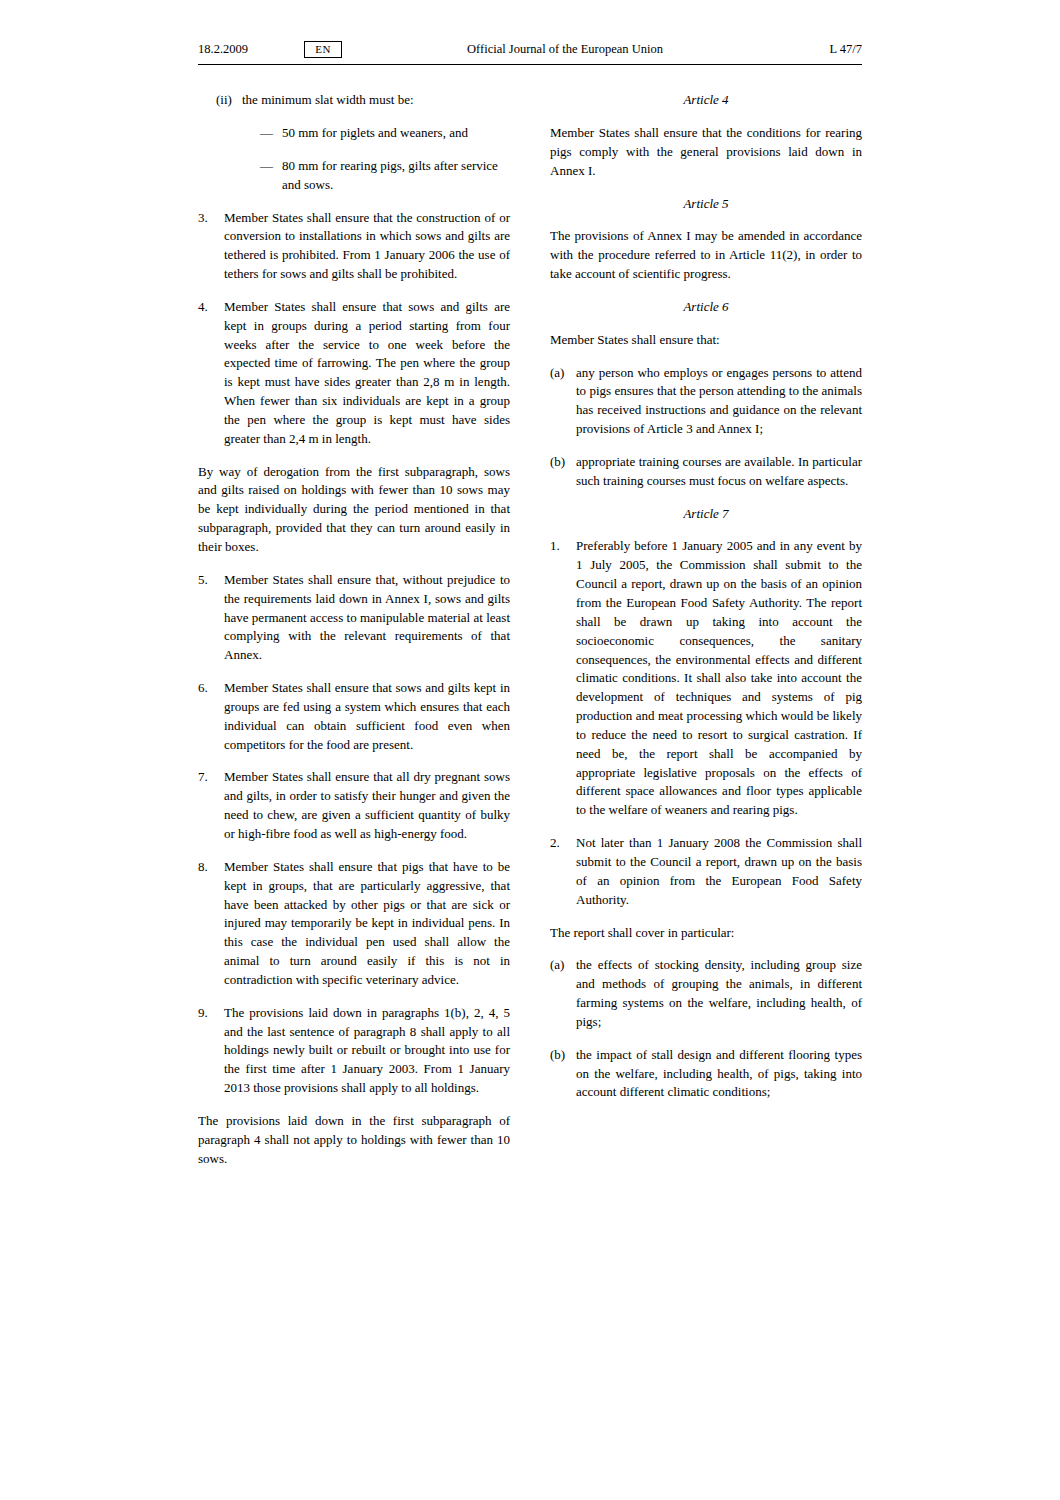18.2.2009
EN
Official Journal of the European Union
L 47/7
(ii)
the minimum slat width must be:
—
50 mm for piglets and weaners, and
—
80 mm for rearing pigs, gilts after service and sows.
3.
Member States shall ensure that the construction of or conversion to installations in which sows and gilts are tethered is prohibited. From 1 January 2006 the use of tethers for sows and gilts shall be prohibited.
4.
Member States shall ensure that sows and gilts are kept in groups during a period starting from four weeks after the service to one week before the expected time of farrowing. The pen where the group is kept must have sides greater than 2,8 m in length. When fewer than six individuals are kept in a group the pen where the group is kept must have sides greater than 2,4 m in length.
By way of derogation from the first subparagraph, sows and gilts raised on holdings with fewer than 10 sows may be kept individually during the period mentioned in that subparagraph, provided that they can turn around easily in their boxes.
5.
Member States shall ensure that, without prejudice to the requirements laid down in Annex I, sows and gilts have permanent access to manipulable material at least complying with the relevant requirements of that Annex.
6.
Member States shall ensure that sows and gilts kept in groups are fed using a system which ensures that each individual can obtain sufficient food even when competitors for the food are present.
7.
Member States shall ensure that all dry pregnant sows and gilts, in order to satisfy their hunger and given the need to chew, are given a sufficient quantity of bulky or high-fibre food as well as high-energy food.
8.
Member States shall ensure that pigs that have to be kept in groups, that are particularly aggressive, that have been attacked by other pigs or that are sick or injured may temporarily be kept in individual pens. In this case the individual pen used shall allow the animal to turn around easily if this is not in contradiction with specific veterinary advice.
9.
The provisions laid down in paragraphs 1(b), 2, 4, 5 and the last sentence of paragraph 8 shall apply to all holdings newly built or rebuilt or brought into use for the first time after 1 January 2003. From 1 January 2013 those provisions shall apply to all holdings.
The provisions laid down in the first subparagraph of paragraph 4 shall not apply to holdings with fewer than 10 sows.
Article 4
Member States shall ensure that the conditions for rearing pigs comply with the general provisions laid down in Annex I.
Article 5
The provisions of Annex I may be amended in accordance with the procedure referred to in Article 11(2), in order to take account of scientific progress.
Article 6
Member States shall ensure that:
(a)
any person who employs or engages persons to attend to pigs ensures that the person attending to the animals has received instructions and guidance on the relevant provisions of Article 3 and Annex I;
(b)
appropriate training courses are available. In particular such training courses must focus on welfare aspects.
Article 7
1.
Preferably before 1 January 2005 and in any event by 1 July 2005, the Commission shall submit to the Council a report, drawn up on the basis of an opinion from the European Food Safety Authority. The report shall be drawn up taking into account the socioeconomic consequences, the sanitary consequences, the environmental effects and different climatic conditions. It shall also take into account the development of techniques and systems of pig production and meat processing which would be likely to reduce the need to resort to surgical castration. If need be, the report shall be accompanied by appropriate legislative proposals on the effects of different space allowances and floor types applicable to the welfare of weaners and rearing pigs.
2.
Not later than 1 January 2008 the Commission shall submit to the Council a report, drawn up on the basis of an opinion from the European Food Safety Authority.
The report shall cover in particular:
(a)
the effects of stocking density, including group size and methods of grouping the animals, in different farming systems on the welfare, including health, of pigs;
(b)
the impact of stall design and different flooring types on the welfare, including health, of pigs, taking into account different climatic conditions;